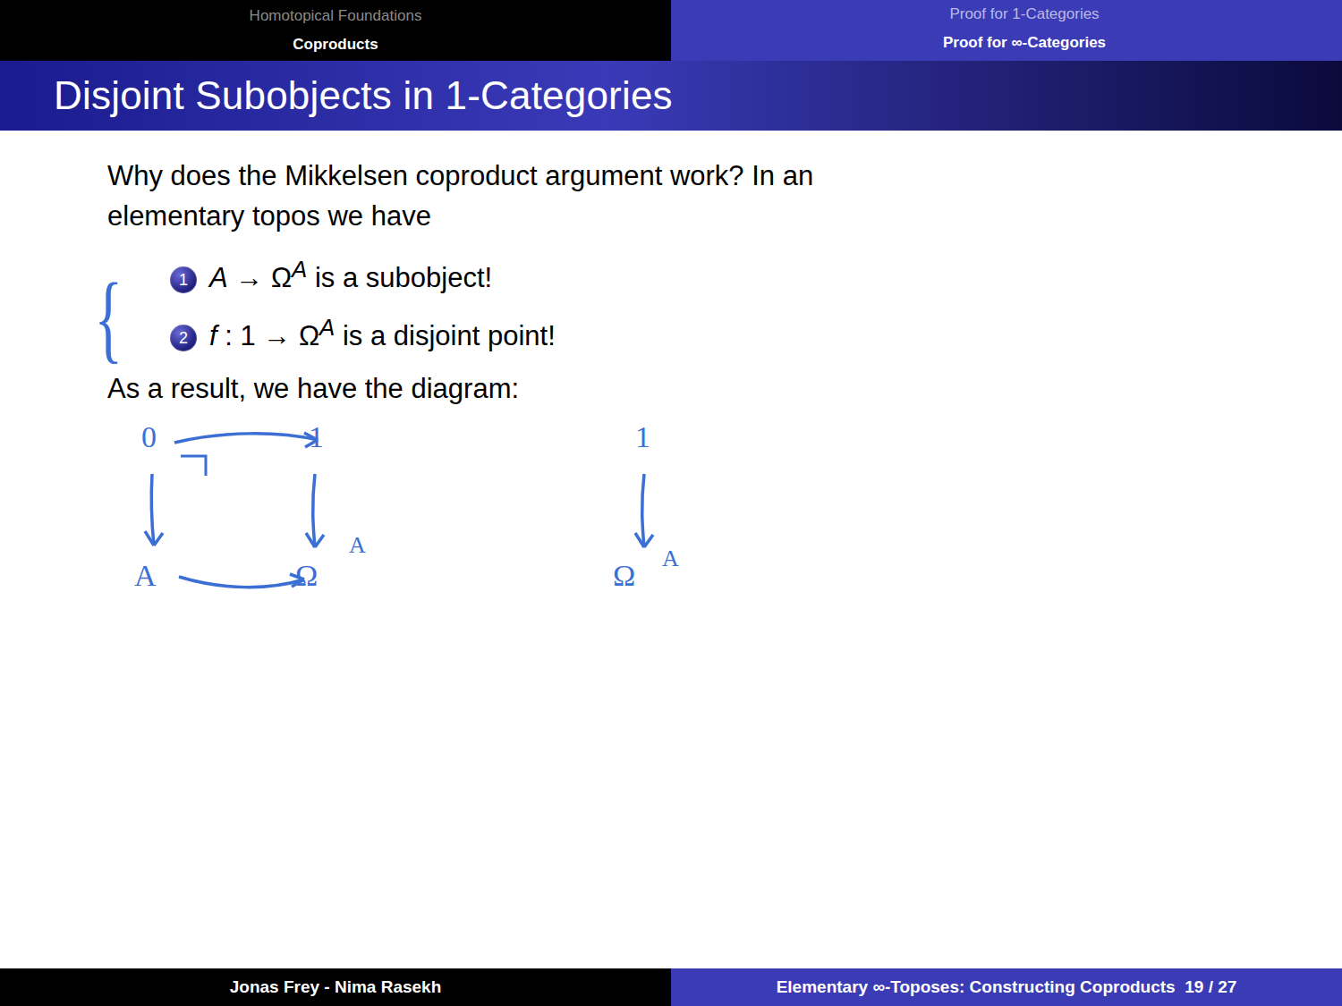Homotopical Foundations
Coproducts
Proof for 1-Categories
Proof for ∞-Categories
Disjoint Subobjects in 1-Categories
Why does the Mikkelsen coproduct argument work? In an
elementary topos we have
1 A → ΩA is a subobject!
2 f : 1 → ΩA is a disjoint point!
As a result, we have the diagram:
{
0 1 A Ω A 1 Ω A
Jonas Frey - Nima Rasekh
Elementary ∞-Toposes: Constructing Coproducts 19 / 27